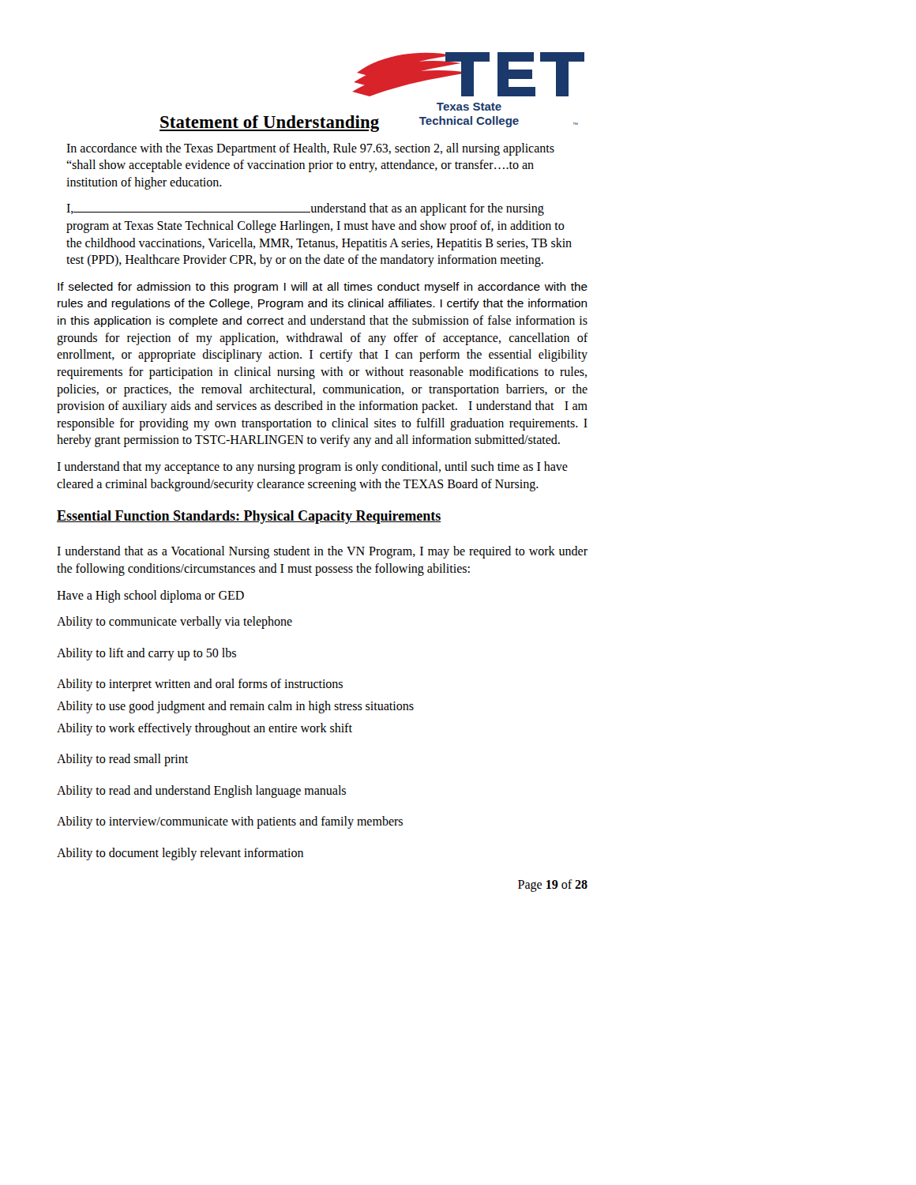Texas State Technical College ™
Statement of Understanding
In accordance with the Texas Department of Health, Rule 97.63, section 2, all nursing applicants “shall show acceptable evidence of vaccination prior to entry, attendance, or transfer….to an institution of higher education.
I, understand that as an applicant for the nursing program at Texas State Technical College Harlingen, I must have and show proof of, in addition to the childhood vaccinations, Varicella, MMR, Tetanus, Hepatitis A series, Hepatitis B series, TB skin test (PPD), Healthcare Provider CPR, by or on the date of the mandatory information meeting.
If selected for admission to this program I will at all times conduct myself in accordance with the rules and regulations of the College, Program and its clinical affiliates. I certify that the information in this application is complete and correct and understand that the submission of false information is grounds for rejection of my application, withdrawal of any offer of acceptance, cancellation of enrollment, or appropriate disciplinary action. I certify that I can perform the essential eligibility requirements for participation in clinical nursing with or without reasonable modifications to rules, policies, or practices, the removal architectural, communication, or transportation barriers, or the provision of auxiliary aids and services as described in the information packet. I understand that I am responsible for providing my own transportation to clinical sites to fulfill graduation requirements. I hereby grant permission to TSTC-HARLINGEN to verify any and all information submitted/stated.
I understand that my acceptance to any nursing program is only conditional, until such time as I have cleared a criminal background/security clearance screening with the TEXAS Board of Nursing.
Essential Function Standards: Physical Capacity Requirements
I understand that as a Vocational Nursing student in the VN Program, I may be required to work under the following conditions/circumstances and I must possess the following abilities:
Have a High school diploma or GED
Ability to communicate verbally via telephone
Ability to lift and carry up to 50 lbs
Ability to interpret written and oral forms of instructions
Ability to use good judgment and remain calm in high stress situations
Ability to work effectively throughout an entire work shift
Ability to read small print
Ability to read and understand English language manuals
Ability to interview/communicate with patients and family members
Ability to document legibly relevant information
Page 19 of 28